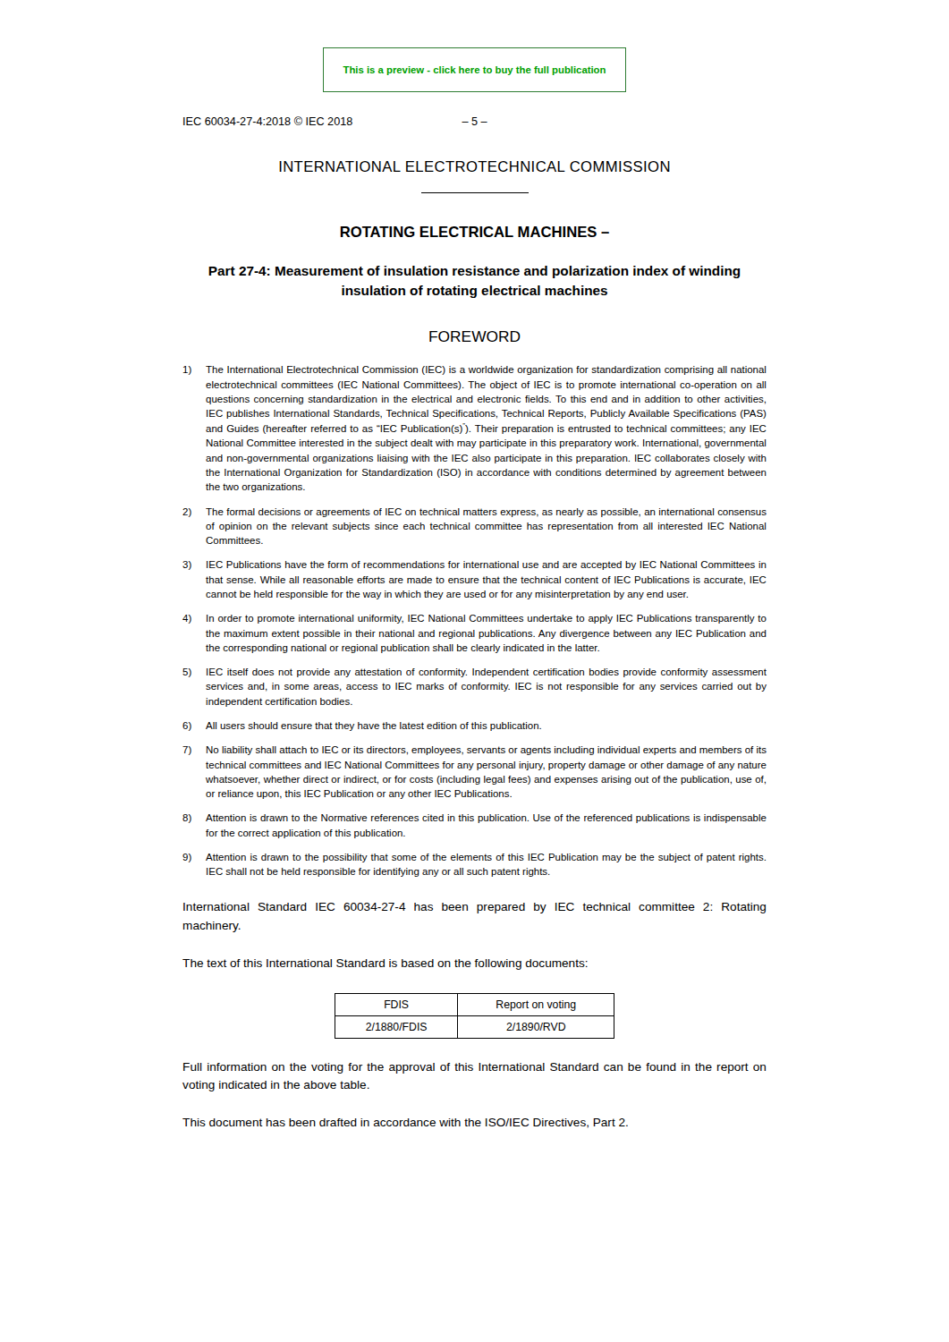This is a preview - click here to buy the full publication
IEC 60034-27-4:2018 © IEC 2018 – 5 –
INTERNATIONAL ELECTROTECHNICAL COMMISSION
ROTATING ELECTRICAL MACHINES –
Part 27-4: Measurement of insulation resistance and polarization index of winding insulation of rotating electrical machines
FOREWORD
The International Electrotechnical Commission (IEC) is a worldwide organization for standardization comprising all national electrotechnical committees (IEC National Committees). The object of IEC is to promote international co-operation on all questions concerning standardization in the electrical and electronic fields. To this end and in addition to other activities, IEC publishes International Standards, Technical Specifications, Technical Reports, Publicly Available Specifications (PAS) and Guides (hereafter referred to as “IEC Publication(s)”). Their preparation is entrusted to technical committees; any IEC National Committee interested in the subject dealt with may participate in this preparatory work. International, governmental and non-governmental organizations liaising with the IEC also participate in this preparation. IEC collaborates closely with the International Organization for Standardization (ISO) in accordance with conditions determined by agreement between the two organizations.
The formal decisions or agreements of IEC on technical matters express, as nearly as possible, an international consensus of opinion on the relevant subjects since each technical committee has representation from all interested IEC National Committees.
IEC Publications have the form of recommendations for international use and are accepted by IEC National Committees in that sense. While all reasonable efforts are made to ensure that the technical content of IEC Publications is accurate, IEC cannot be held responsible for the way in which they are used or for any misinterpretation by any end user.
In order to promote international uniformity, IEC National Committees undertake to apply IEC Publications transparently to the maximum extent possible in their national and regional publications. Any divergence between any IEC Publication and the corresponding national or regional publication shall be clearly indicated in the latter.
IEC itself does not provide any attestation of conformity. Independent certification bodies provide conformity assessment services and, in some areas, access to IEC marks of conformity. IEC is not responsible for any services carried out by independent certification bodies.
All users should ensure that they have the latest edition of this publication.
No liability shall attach to IEC or its directors, employees, servants or agents including individual experts and members of its technical committees and IEC National Committees for any personal injury, property damage or other damage of any nature whatsoever, whether direct or indirect, or for costs (including legal fees) and expenses arising out of the publication, use of, or reliance upon, this IEC Publication or any other IEC Publications.
Attention is drawn to the Normative references cited in this publication. Use of the referenced publications is indispensable for the correct application of this publication.
Attention is drawn to the possibility that some of the elements of this IEC Publication may be the subject of patent rights. IEC shall not be held responsible for identifying any or all such patent rights.
International Standard IEC 60034-27-4 has been prepared by IEC technical committee 2: Rotating machinery.
The text of this International Standard is based on the following documents:
| FDIS | Report on voting |
| 2/1880/FDIS | 2/1890/RVD |
Full information on the voting for the approval of this International Standard can be found in the report on voting indicated in the above table.
This document has been drafted in accordance with the ISO/IEC Directives, Part 2.